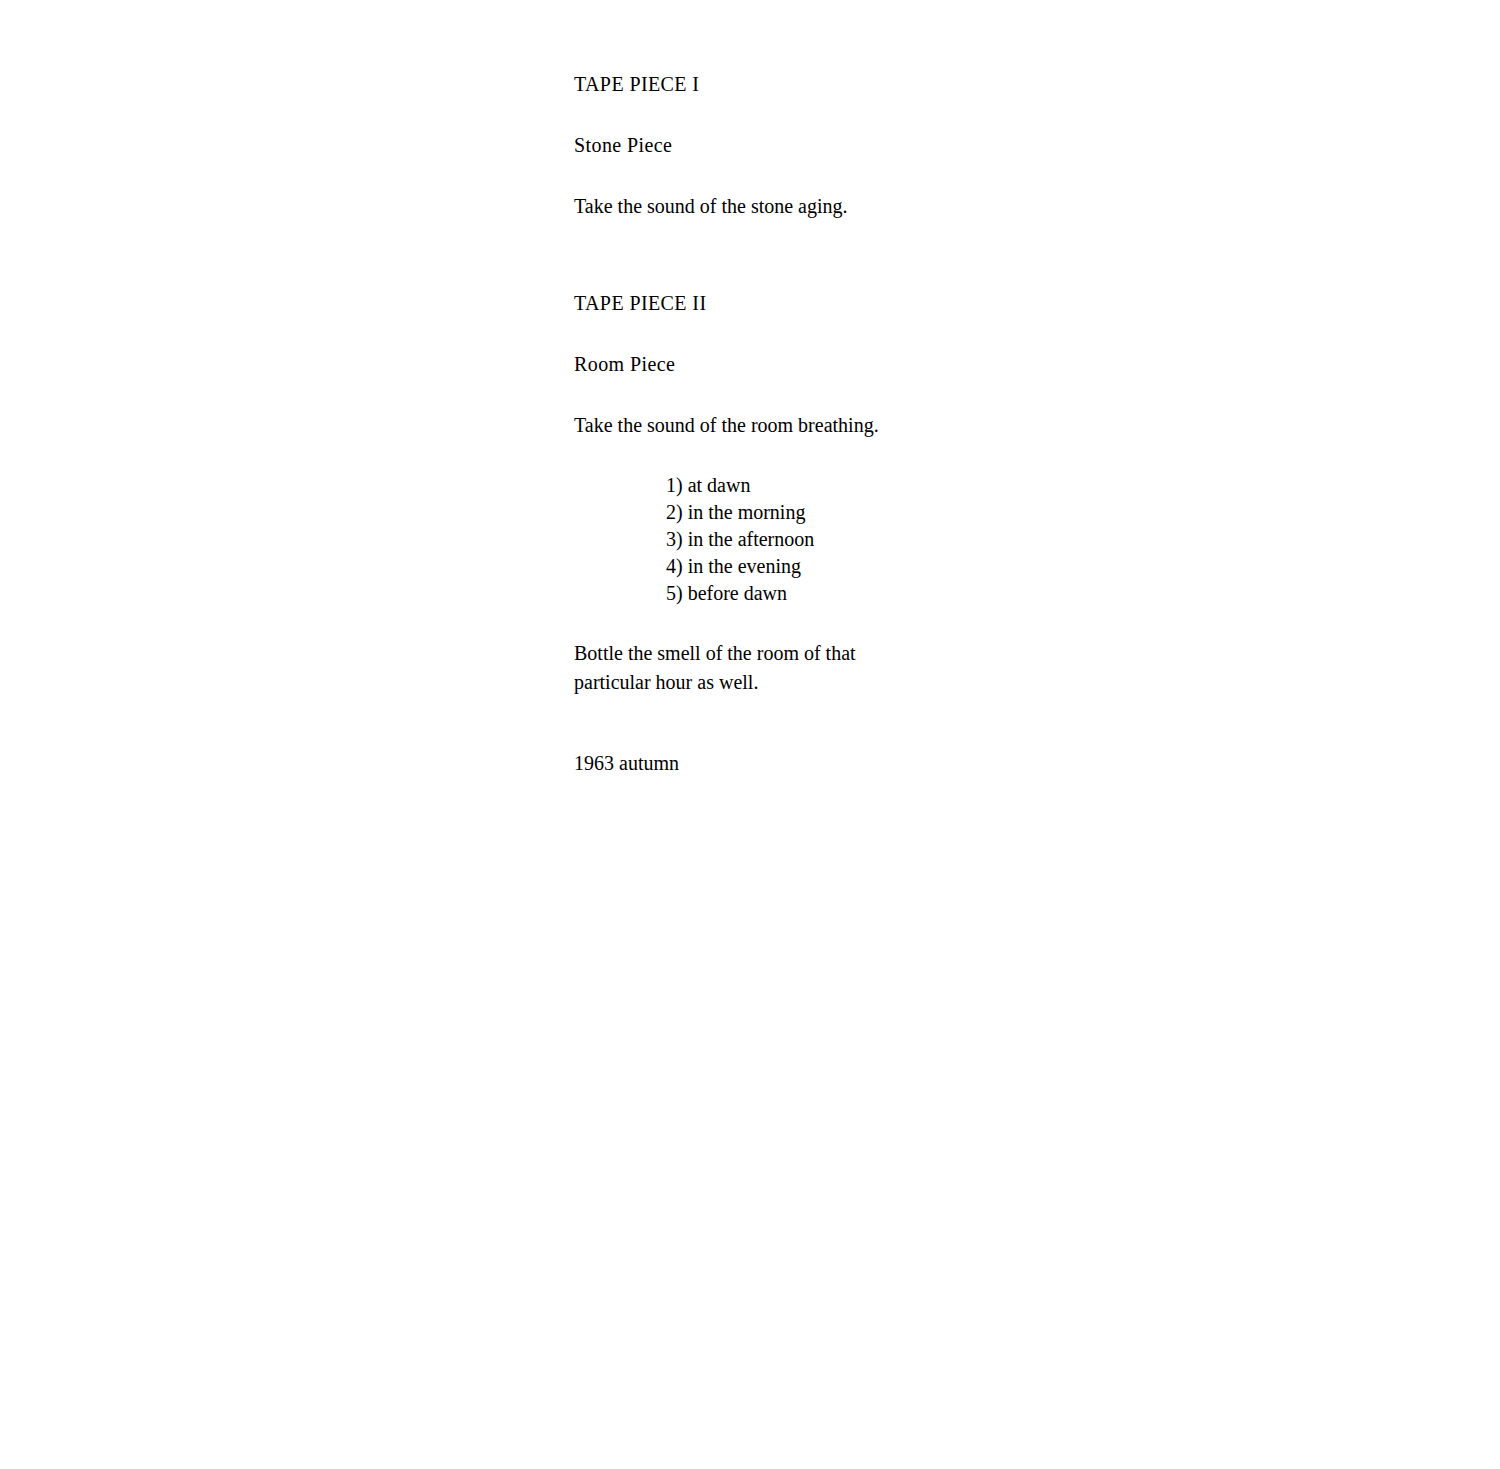TAPE PIECE I
Stone Piece
Take the sound of the stone aging.
TAPE PIECE II
Room Piece
Take the sound of the room breathing.
1) at dawn
2) in the morning
3) in the afternoon
4) in the evening
5) before dawn
Bottle the smell of the room of that particular hour as well.
1963 autumn